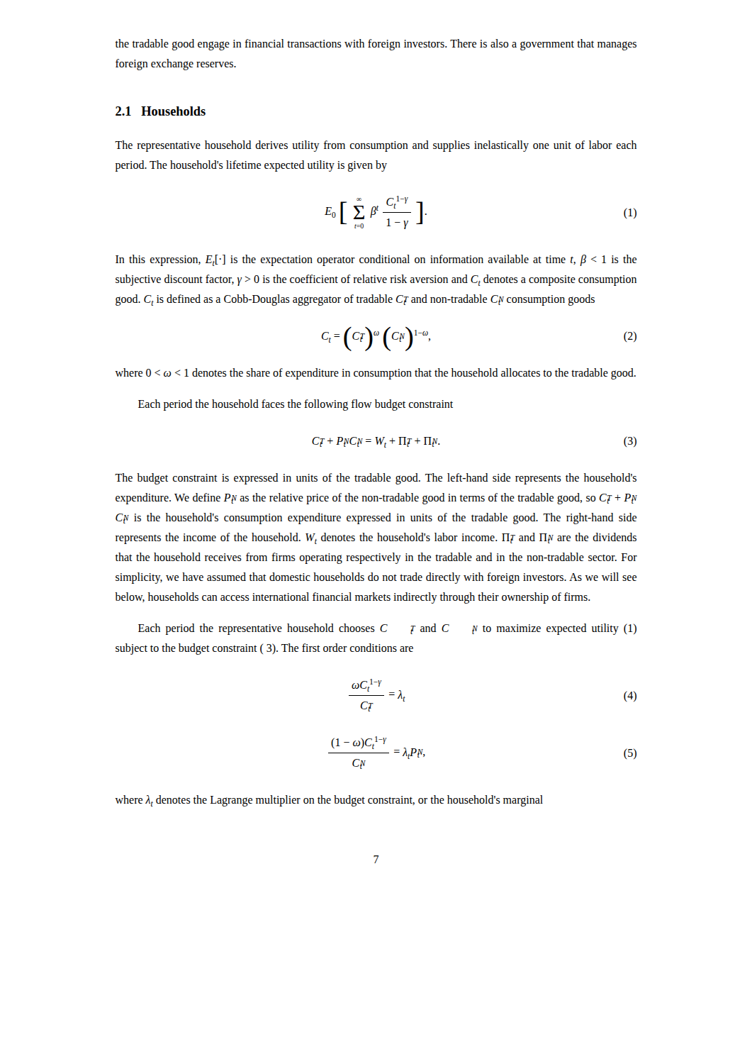the tradable good engage in financial transactions with foreign investors. There is also a government that manages foreign exchange reserves.
2.1 Households
The representative household derives utility from consumption and supplies inelastically one unit of labor each period. The household's lifetime expected utility is given by
E0 [ ∞ Σ t=0 βt Ct1−γ 1 − γ ].
(1)
In this expression, Et[·] is the expectation operator conditional on information available at time t, β < 1 is the subjective discount factor, γ > 0 is the coefficient of relative risk aversion and Ct denotes a composite consumption good. Ct is defined as a Cobb-Douglas aggregator of tradable CTt and non-tradable CNt consumption goods
Ct = (CTt)ω (CNt)1−ω,
(2)
where 0 < ω < 1 denotes the share of expenditure in consumption that the household allocates to the tradable good.
Each period the household faces the following flow budget constraint
CTt + PNt CNt = Wt + ΠTt + ΠNt.
(3)
The budget constraint is expressed in units of the tradable good. The left-hand side represents the household's expenditure. We define PNt as the relative price of the non-tradable good in terms of the tradable good, so CTt + PNt CNt is the household's consumption expenditure expressed in units of the tradable good. The right-hand side represents the income of the household. Wt denotes the household's labor income. ΠTt and ΠNt are the dividends that the household receives from firms operating respectively in the tradable and in the non-tradable sector. For simplicity, we have assumed that domestic households do not trade directly with foreign investors. As we will see below, households can access international financial markets indirectly through their ownership of firms.
Each period the representative household chooses CTt and CNt to maximize expected utility (1) subject to the budget constraint ( 3). The first order conditions are
ωCt1−γ CTt = λt
(4)
(1 − ω)Ct1−γ CNt = λtP Nt,
(5)
where λt denotes the Lagrange multiplier on the budget constraint, or the household's marginal
7